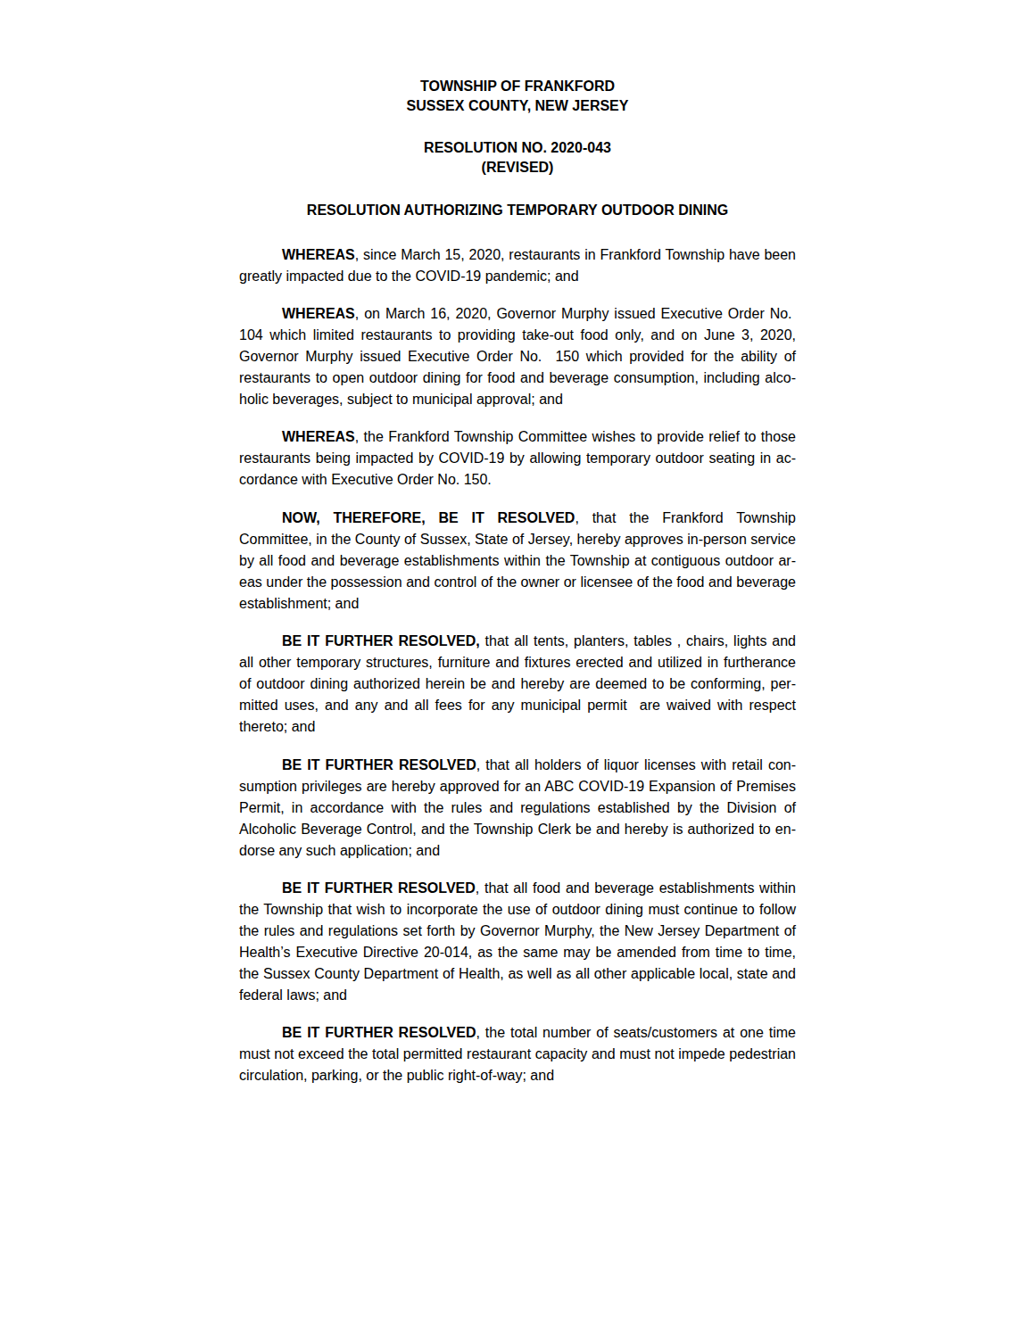TOWNSHIP OF FRANKFORD
SUSSEX COUNTY, NEW JERSEY
RESOLUTION NO. 2020-043
(REVISED)
RESOLUTION AUTHORIZING TEMPORARY OUTDOOR DINING
WHEREAS, since March 15, 2020, restaurants in Frankford Township have been greatly impacted due to the COVID-19 pandemic; and
WHEREAS, on March 16, 2020, Governor Murphy issued Executive Order No. 104 which limited restaurants to providing take-out food only, and on June 3, 2020, Governor Murphy issued Executive Order No. 150 which provided for the ability of restaurants to open outdoor dining for food and beverage consumption, including alcoholic beverages, subject to municipal approval; and
WHEREAS, the Frankford Township Committee wishes to provide relief to those restaurants being impacted by COVID-19 by allowing temporary outdoor seating in accordance with Executive Order No. 150.
NOW, THEREFORE, BE IT RESOLVED, that the Frankford Township Committee, in the County of Sussex, State of Jersey, hereby approves in-person service by all food and beverage establishments within the Township at contiguous outdoor areas under the possession and control of the owner or licensee of the food and beverage establishment; and
BE IT FURTHER RESOLVED, that all tents, planters, tables , chairs, lights and all other temporary structures, furniture and fixtures erected and utilized in furtherance of outdoor dining authorized herein be and hereby are deemed to be conforming, permitted uses, and any and all fees for any municipal permit are waived with respect thereto; and
BE IT FURTHER RESOLVED, that all holders of liquor licenses with retail consumption privileges are hereby approved for an ABC COVID-19 Expansion of Premises Permit, in accordance with the rules and regulations established by the Division of Alcoholic Beverage Control, and the Township Clerk be and hereby is authorized to endorse any such application; and
BE IT FURTHER RESOLVED, that all food and beverage establishments within the Township that wish to incorporate the use of outdoor dining must continue to follow the rules and regulations set forth by Governor Murphy, the New Jersey Department of Health’s Executive Directive 20-014, as the same may be amended from time to time, the Sussex County Department of Health, as well as all other applicable local, state and federal laws; and
BE IT FURTHER RESOLVED, the total number of seats/customers at one time must not exceed the total permitted restaurant capacity and must not impede pedestrian circulation, parking, or the public right-of-way; and